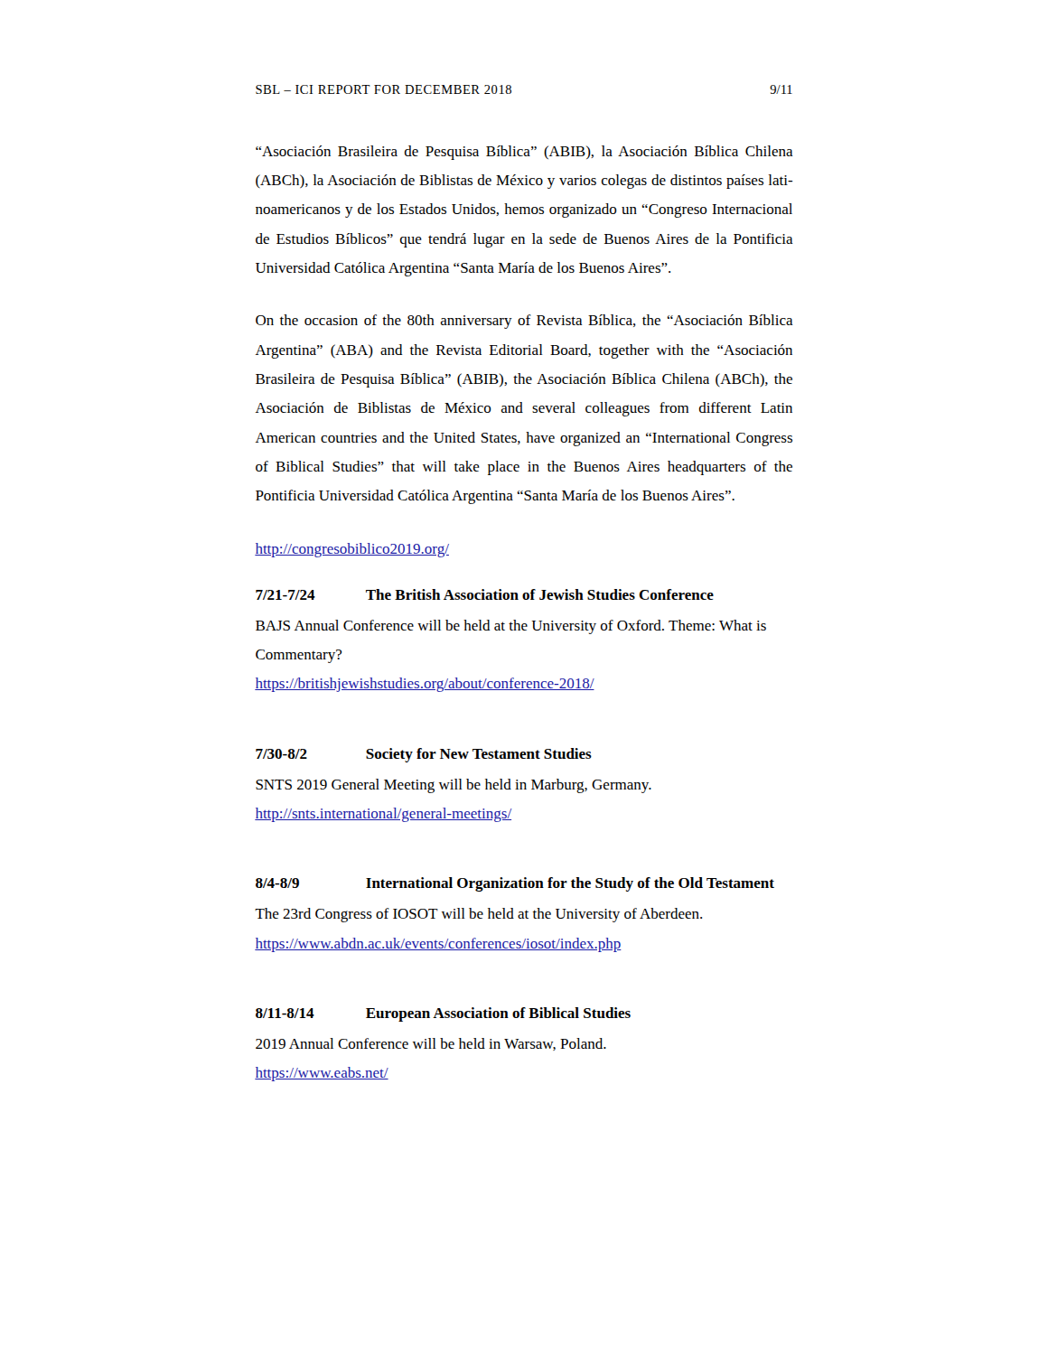SBL – ICI Report for December 2018 9/11
“Asociación Brasileira de Pesquisa Bíblica” (ABIB), la Asociación Bíblica Chilena (ABCh), la Asociación de Biblistas de México y varios colegas de distintos países latinoamericanos y de los Estados Unidos, hemos organizado un “Congreso Internacional de Estudios Bíblicos” que tendrá lugar en la sede de Buenos Aires de la Pontificia Universidad Católica Argentina “Santa María de los Buenos Aires”.
On the occasion of the 80th anniversary of Revista Bíblica, the “Asociación Bíblica Argentina” (ABA) and the Revista Editorial Board, together with the “Asociación Brasileira de Pesquisa Bíblica” (ABIB), the Asociación Bíblica Chilena (ABCh), the Asociación de Biblistas de México and several colleagues from different Latin American countries and the United States, have organized an “International Congress of Biblical Studies” that will take place in the Buenos Aires headquarters of the Pontificia Universidad Católica Argentina “Santa María de los Buenos Aires”.
http://congresobiblico2019.org/
7/21-7/24 The British Association of Jewish Studies Conference
BAJS Annual Conference will be held at the University of Oxford. Theme: What is Commentary?
https://britishjewishstudies.org/about/conference-2018/
7/30-8/2 Society for New Testament Studies
SNTS 2019 General Meeting will be held in Marburg, Germany.
http://snts.international/general-meetings/
8/4-8/9 International Organization for the Study of the Old Testament
The 23rd Congress of IOSOT will be held at the University of Aberdeen.
https://www.abdn.ac.uk/events/conferences/iosot/index.php
8/11-8/14 European Association of Biblical Studies
2019 Annual Conference will be held in Warsaw, Poland.
https://www.eabs.net/